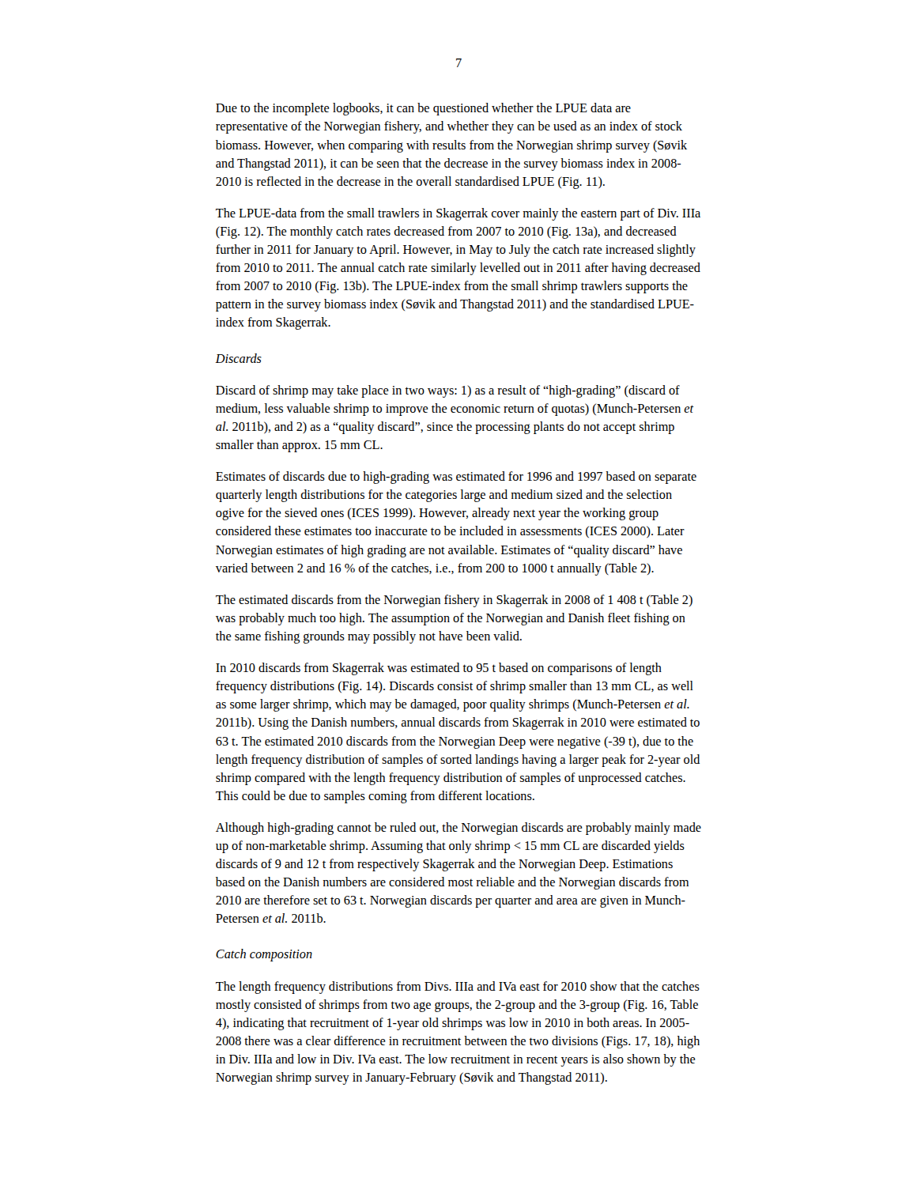7
Due to the incomplete logbooks, it can be questioned whether the LPUE data are representative of the Norwegian fishery, and whether they can be used as an index of stock biomass. However, when comparing with results from the Norwegian shrimp survey (Søvik and Thangstad 2011), it can be seen that the decrease in the survey biomass index in 2008-2010 is reflected in the decrease in the overall standardised LPUE (Fig. 11).
The LPUE-data from the small trawlers in Skagerrak cover mainly the eastern part of Div. IIIa (Fig. 12). The monthly catch rates decreased from 2007 to 2010 (Fig. 13a), and decreased further in 2011 for January to April. However, in May to July the catch rate increased slightly from 2010 to 2011. The annual catch rate similarly levelled out in 2011 after having decreased from 2007 to 2010 (Fig. 13b). The LPUE-index from the small shrimp trawlers supports the pattern in the survey biomass index (Søvik and Thangstad 2011) and the standardised LPUE-index from Skagerrak.
Discards
Discard of shrimp may take place in two ways: 1) as a result of “high-grading” (discard of medium, less valuable shrimp to improve the economic return of quotas) (Munch-Petersen et al. 2011b), and 2) as a “quality discard”, since the processing plants do not accept shrimp smaller than approx. 15 mm CL.
Estimates of discards due to high-grading was estimated for 1996 and 1997 based on separate quarterly length distributions for the categories large and medium sized and the selection ogive for the sieved ones (ICES 1999). However, already next year the working group considered these estimates too inaccurate to be included in assessments (ICES 2000). Later Norwegian estimates of high grading are not available. Estimates of “quality discard” have varied between 2 and 16 % of the catches, i.e., from 200 to 1000 t annually (Table 2).
The estimated discards from the Norwegian fishery in Skagerrak in 2008 of 1 408 t (Table 2) was probably much too high. The assumption of the Norwegian and Danish fleet fishing on the same fishing grounds may possibly not have been valid.
In 2010 discards from Skagerrak was estimated to 95 t based on comparisons of length frequency distributions (Fig. 14). Discards consist of shrimp smaller than 13 mm CL, as well as some larger shrimp, which may be damaged, poor quality shrimps (Munch-Petersen et al. 2011b). Using the Danish numbers, annual discards from Skagerrak in 2010 were estimated to 63 t. The estimated 2010 discards from the Norwegian Deep were negative (-39 t), due to the length frequency distribution of samples of sorted landings having a larger peak for 2-year old shrimp compared with the length frequency distribution of samples of unprocessed catches. This could be due to samples coming from different locations.
Although high-grading cannot be ruled out, the Norwegian discards are probably mainly made up of non-marketable shrimp. Assuming that only shrimp < 15 mm CL are discarded yields discards of 9 and 12 t from respectively Skagerrak and the Norwegian Deep. Estimations based on the Danish numbers are considered most reliable and the Norwegian discards from 2010 are therefore set to 63 t. Norwegian discards per quarter and area are given in Munch-Petersen et al. 2011b.
Catch composition
The length frequency distributions from Divs. IIIa and IVa east for 2010 show that the catches mostly consisted of shrimps from two age groups, the 2-group and the 3-group (Fig. 16, Table 4), indicating that recruitment of 1-year old shrimps was low in 2010 in both areas. In 2005-2008 there was a clear difference in recruitment between the two divisions (Figs. 17, 18), high in Div. IIIa and low in Div. IVa east. The low recruitment in recent years is also shown by the Norwegian shrimp survey in January-February (Søvik and Thangstad 2011).